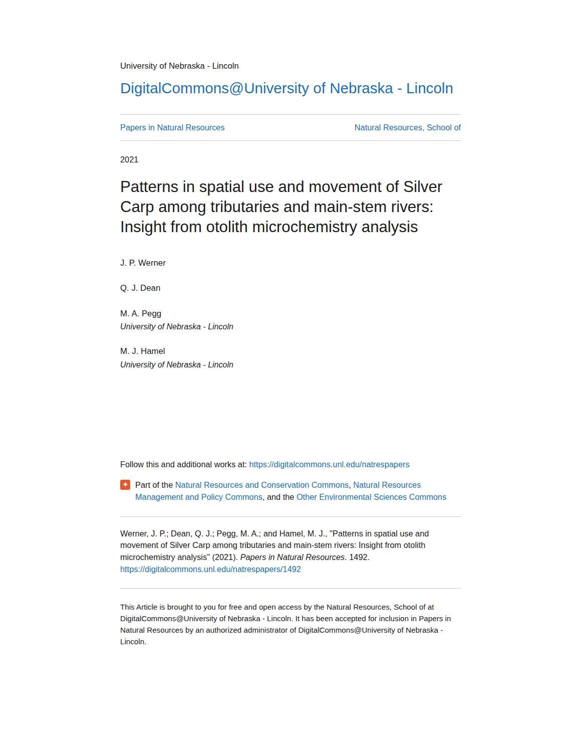University of Nebraska - Lincoln
DigitalCommons@University of Nebraska - Lincoln
Papers in Natural Resources
Natural Resources, School of
2021
Patterns in spatial use and movement of Silver Carp among tributaries and main-stem rivers: Insight from otolith microchemistry analysis
J. P. Werner
Q. J. Dean
M. A. Pegg University of Nebraska - Lincoln
M. J. Hamel University of Nebraska - Lincoln
Follow this and additional works at: https://digitalcommons.unl.edu/natrespapers
✦ Part of the Natural Resources and Conservation Commons, Natural Resources Management and Policy Commons, and the Other Environmental Sciences Commons
Werner, J. P.; Dean, Q. J.; Pegg, M. A.; and Hamel, M. J., "Patterns in spatial use and movement of Silver Carp among tributaries and main-stem rivers: Insight from otolith microchemistry analysis" (2021). Papers in Natural Resources. 1492.
https://digitalcommons.unl.edu/natrespapers/1492
This Article is brought to you for free and open access by the Natural Resources, School of at DigitalCommons@University of Nebraska - Lincoln. It has been accepted for inclusion in Papers in Natural Resources by an authorized administrator of DigitalCommons@University of Nebraska - Lincoln.